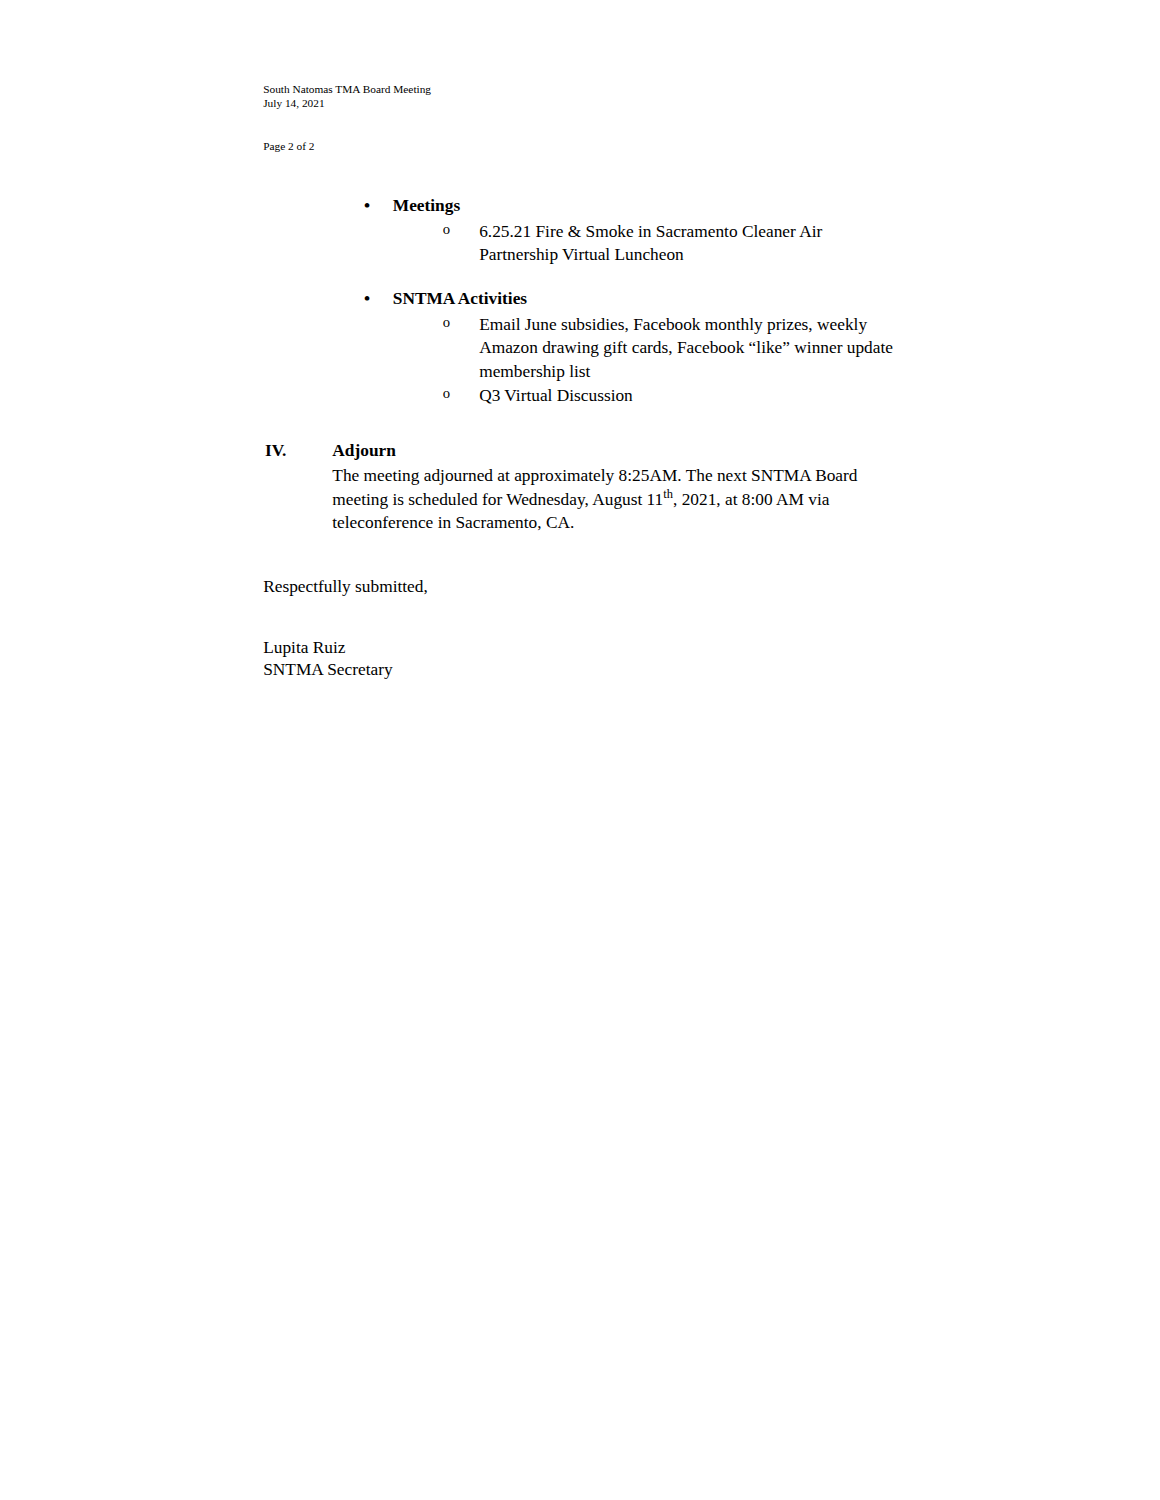South Natomas TMA Board Meeting
July 14, 2021
Page 2 of 2
Meetings
6.25.21 Fire & Smoke in Sacramento Cleaner Air Partnership Virtual Luncheon
SNTMA Activities
Email June subsidies, Facebook monthly prizes, weekly Amazon drawing gift cards, Facebook “like” winner update membership list
Q3 Virtual Discussion
IV.
Adjourn
The meeting adjourned at approximately 8:25AM. The next SNTMA Board meeting is scheduled for Wednesday, August 11th, 2021, at 8:00 AM via teleconference in Sacramento, CA.
Respectfully submitted,
Lupita Ruiz
SNTMA Secretary